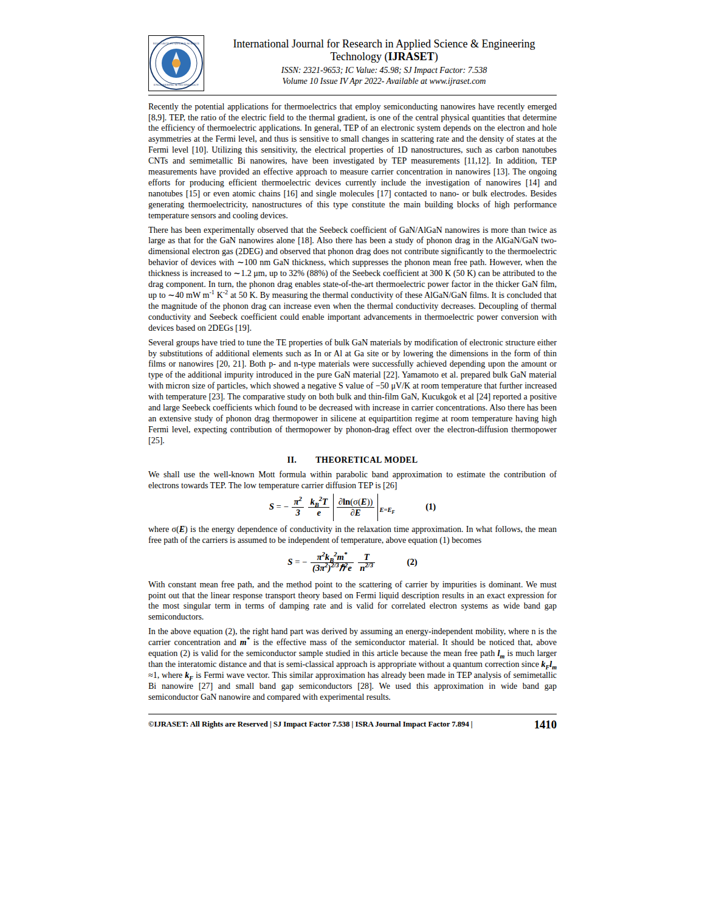RESEARCH IN APPLIED SCIENCE ENGINEERING & TECHNOLOGY
International Journal for Research in Applied Science & Engineering Technology (IJRASET)
ISSN: 2321-9653; IC Value: 45.98; SJ Impact Factor: 7.538
Volume 10 Issue IV Apr 2022- Available at www.ijraset.com
Recently the potential applications for thermoelectrics that employ semiconducting nanowires have recently emerged [8,9]. TEP, the ratio of the electric field to the thermal gradient, is one of the central physical quantities that determine the efficiency of thermoelectric applications. In general, TEP of an electronic system depends on the electron and hole asymmetries at the Fermi level, and thus is sensitive to small changes in scattering rate and the density of states at the Fermi level [10]. Utilizing this sensitivity, the electrical properties of 1D nanostructures, such as carbon nanotubes CNTs and semimetallic Bi nanowires, have been investigated by TEP measurements [11,12]. In addition, TEP measurements have provided an effective approach to measure carrier concentration in nanowires [13]. The ongoing efforts for producing efficient thermoelectric devices currently include the investigation of nanowires [14] and nanotubes [15] or even atomic chains [16] and single molecules [17] contacted to nano- or bulk electrodes. Besides generating thermoelectricity, nanostructures of this type constitute the main building blocks of high performance temperature sensors and cooling devices.
There has been experimentally observed that the Seebeck coefficient of GaN/AlGaN nanowires is more than twice as large as that for the GaN nanowires alone [18]. Also there has been a study of phonon drag in the AlGaN/GaN two-dimensional electron gas (2DEG) and observed that phonon drag does not contribute significantly to the thermoelectric behavior of devices with ∼100 nm GaN thickness, which suppresses the phonon mean free path. However, when the thickness is increased to ∼1.2 μm, up to 32% (88%) of the Seebeck coefficient at 300 K (50 K) can be attributed to the drag component. In turn, the phonon drag enables state-of-the-art thermoelectric power factor in the thicker GaN film, up to ∼40 mW m-1 K-2 at 50 K. By measuring the thermal conductivity of these AlGaN/GaN films. It is concluded that the magnitude of the phonon drag can increase even when the thermal conductivity decreases. Decoupling of thermal conductivity and Seebeck coefficient could enable important advancements in thermoelectric power conversion with devices based on 2DEGs [19].
Several groups have tried to tune the TE properties of bulk GaN materials by modification of electronic structure either by substitutions of additional elements such as In or Al at Ga site or by lowering the dimensions in the form of thin films or nanowires [20, 21]. Both p- and n-type materials were successfully achieved depending upon the amount or type of the additional impurity introduced in the pure GaN material [22]. Yamamoto et al. prepared bulk GaN material with micron size of particles, which showed a negative S value of −50 μV/K at room temperature that further increased with temperature [23]. The comparative study on both bulk and thin-film GaN, Kucukgok et al [24] reported a positive and large Seebeck coefficients which found to be decreased with increase in carrier concentrations. Also there has been an extensive study of phonon drag thermopower in silicene at equipartition regime at room temperature having high Fermi level, expecting contribution of thermopower by phonon-drag effect over the electron-diffusion thermopower [25].
II. THEORETICAL MODEL
We shall use the well-known Mott formula within parabolic band approximation to estimate the contribution of electrons towards TEP. The low temperature carrier diffusion TEP is [26]
S = − π23 kB2T e ∂ln(σ(E))∂E E=EF (1)
where σ(E) is the energy dependence of conductivity in the relaxation time approximation. In what follows, the mean free path of the carriers is assumed to be independent of temperature, above equation (1) becomes
S = − π2kB2m*(3π2)2/3ℏ2e Tn2/3 (2)
With constant mean free path, and the method point to the scattering of carrier by impurities is dominant. We must point out that the linear response transport theory based on Fermi liquid description results in an exact expression for the most singular term in terms of damping rate and is valid for correlated electron systems as wide band gap semiconductors.
In the above equation (2), the right hand part was derived by assuming an energy-independent mobility, where n is the carrier concentration and m* is the effective mass of the semiconductor material. It should be noticed that, above equation (2) is valid for the semiconductor sample studied in this article because the mean free path lm is much larger than the interatomic distance and that is semi-classical approach is appropriate without a quantum correction since kFlm ≈1, where kF is Fermi wave vector. This similar approximation has already been made in TEP analysis of semimetallic Bi nanowire [27] and small band gap semiconductors [28]. We used this approximation in wide band gap semiconductor GaN nanowire and compared with experimental results.
©IJRASET: All Rights are Reserved | SJ Impact Factor 7.538 | ISRA Journal Impact Factor 7.894 |
1410